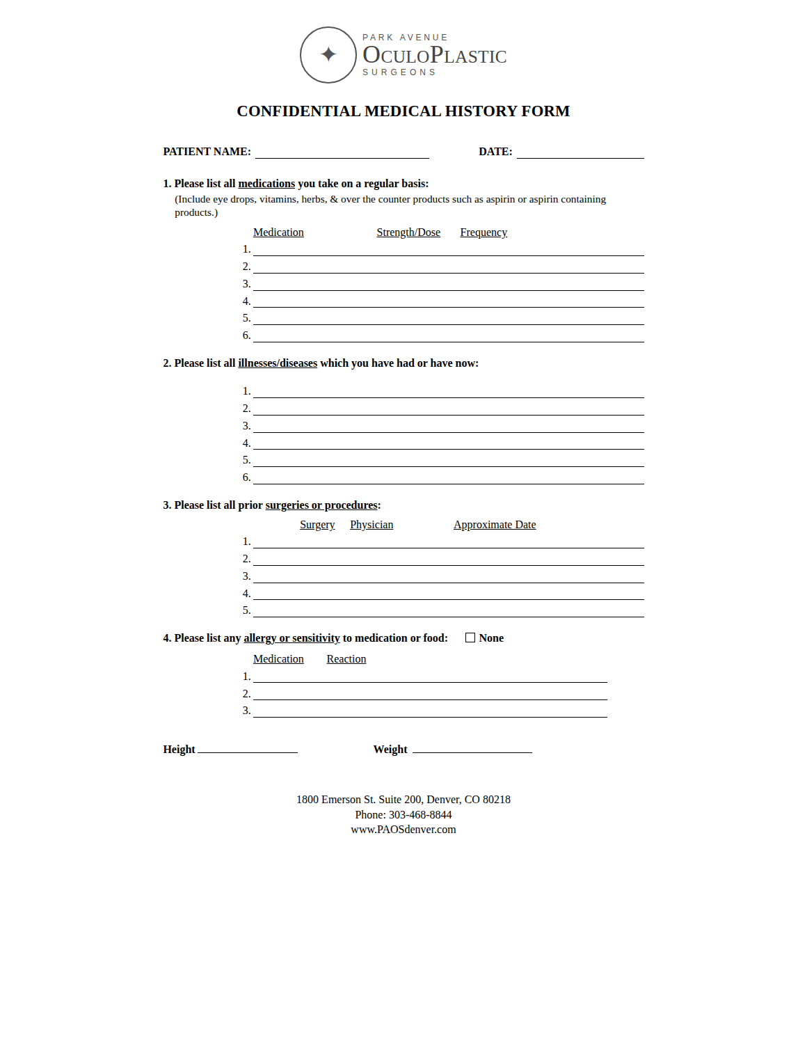✦
PARK AVENUE
OCULOPLASTIC
SURGEONS
CONFIDENTIAL MEDICAL HISTORY FORM
PATIENT NAME:
DATE:
1. Please list all medications you take on a regular basis:
(Include eye drops, vitamins, herbs, & over the counter products such as aspirin or aspirin containing products.)
Medication Strength/Dose Frequency
2. Please list all illnesses/diseases which you have had or have now:
3. Please list all prior surgeries or procedures:
Surgery Physician Approximate Date
4. Please list any allergy or sensitivity to medication or food: None
Medication Reaction
Height Weight
1800 Emerson St. Suite 200, Denver, CO 80218
Phone: 303-468-8844
www.PAOSdenver.com